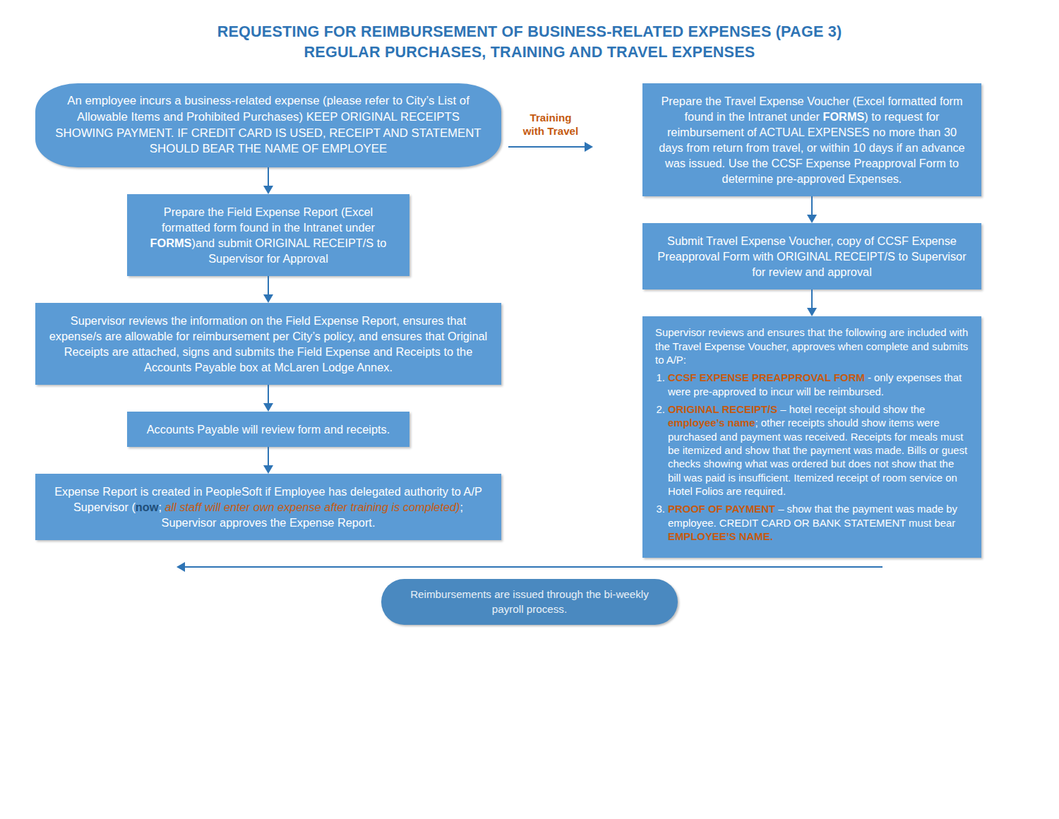REQUESTING FOR REIMBURSEMENT OF BUSINESS-RELATED EXPENSES (PAGE 3)
REGULAR PURCHASES, TRAINING AND TRAVEL EXPENSES
An employee incurs a business-related expense (please refer to City’s List of Allowable Items and Prohibited Purchases) KEEP ORIGINAL RECEIPTS SHOWING PAYMENT. IF CREDIT CARD IS USED, RECEIPT AND STATEMENT SHOULD BEAR THE NAME OF EMPLOYEE
Prepare the Field Expense Report (Excel formatted form found in the Intranet under FORMS)and submit ORIGINAL RECEIPT/S to Supervisor for Approval
Supervisor reviews the information on the Field Expense Report, ensures that expense/s are allowable for reimbursement per City’s policy, and ensures that Original Receipts are attached, signs and submits the Field Expense and Receipts to the Accounts Payable box at McLaren Lodge Annex.
Accounts Payable will review form and receipts.
Expense Report is created in PeopleSoft if Employee has delegated authority to A/P Supervisor (now; all staff will enter own expense after training is completed); Supervisor approves the Expense Report.
Training
with Travel
Prepare the Travel Expense Voucher (Excel formatted form found in the Intranet under FORMS) to request for reimbursement of ACTUAL EXPENSES no more than 30 days from return from travel, or within 10 days if an advance was issued. Use the CCSF Expense Preapproval Form to determine pre-approved Expenses.
Submit Travel Expense Voucher, copy of CCSF Expense Preapproval Form with ORIGINAL RECEIPT/S to Supervisor for review and approval
Supervisor reviews and ensures that the following are included with the Travel Expense Voucher, approves when complete and submits to A/P:
CCSF EXPENSE PREAPPROVAL FORM - only expenses that were pre-approved to incur will be reimbursed.
ORIGINAL RECEIPT/S – hotel receipt should show the employee’s name; other receipts should show items were purchased and payment was received. Receipts for meals must be itemized and show that the payment was made. Bills or guest checks showing what was ordered but does not show that the bill was paid is insufficient. Itemized receipt of room service on Hotel Folios are required.
PROOF OF PAYMENT – show that the payment was made by employee. CREDIT CARD OR BANK STATEMENT must bear EMPLOYEE’S NAME.
Reimbursements are issued through the bi-weekly payroll process.